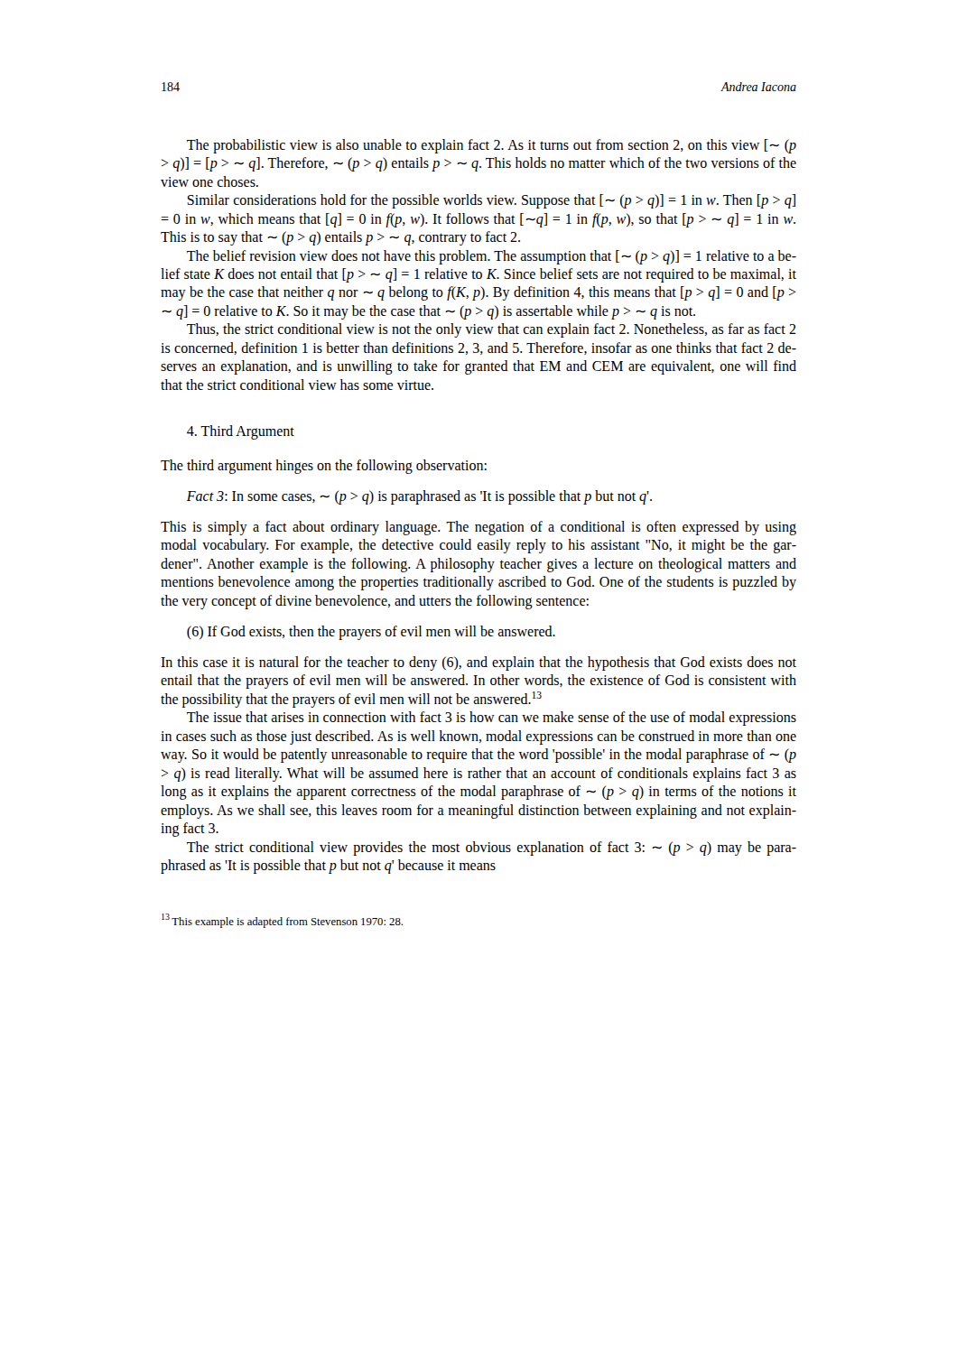184 Andrea Iacona
The probabilistic view is also unable to explain fact 2. As it turns out from section 2, on this view [∼ (p > q)] = [p > ∼ q]. Therefore, ∼ (p > q) entails p > ∼ q. This holds no matter which of the two versions of the view one choses.
Similar considerations hold for the possible worlds view. Suppose that [∼ (p > q)] = 1 in w. Then [p > q] = 0 in w, which means that [q] = 0 in f(p, w). It follows that [∼q] = 1 in f(p, w), so that [p > ∼ q] = 1 in w. This is to say that ∼ (p > q) entails p > ∼ q, contrary to fact 2.
The belief revision view does not have this problem. The assumption that [∼ (p > q)] = 1 relative to a belief state K does not entail that [p > ∼ q] = 1 relative to K. Since belief sets are not required to be maximal, it may be the case that neither q nor ∼ q belong to f(K, p). By definition 4, this means that [p > q] = 0 and [p > ∼ q] = 0 relative to K. So it may be the case that ∼ (p > q) is assertable while p > ∼ q is not.
Thus, the strict conditional view is not the only view that can explain fact 2. Nonetheless, as far as fact 2 is concerned, definition 1 is better than definitions 2, 3, and 5. Therefore, insofar as one thinks that fact 2 deserves an explanation, and is unwilling to take for granted that EM and CEM are equivalent, one will find that the strict conditional view has some virtue.
4. Third Argument
The third argument hinges on the following observation:
Fact 3: In some cases, ∼ (p > q) is paraphrased as 'It is possible that p but not q'.
This is simply a fact about ordinary language. The negation of a conditional is often expressed by using modal vocabulary. For example, the detective could easily reply to his assistant "No, it might be the gardener". Another example is the following. A philosophy teacher gives a lecture on theological matters and mentions benevolence among the properties traditionally ascribed to God. One of the students is puzzled by the very concept of divine benevolence, and utters the following sentence:
(6) If God exists, then the prayers of evil men will be answered.
In this case it is natural for the teacher to deny (6), and explain that the hypothesis that God exists does not entail that the prayers of evil men will be answered. In other words, the existence of God is consistent with the possibility that the prayers of evil men will not be answered.13
The issue that arises in connection with fact 3 is how can we make sense of the use of modal expressions in cases such as those just described. As is well known, modal expressions can be construed in more than one way. So it would be patently unreasonable to require that the word 'possible' in the modal paraphrase of ∼ (p > q) is read literally. What will be assumed here is rather that an account of conditionals explains fact 3 as long as it explains the apparent correctness of the modal paraphrase of ∼ (p > q) in terms of the notions it employs. As we shall see, this leaves room for a meaningful distinction between explaining and not explaining fact 3.
The strict conditional view provides the most obvious explanation of fact 3: ∼ (p > q) may be paraphrased as 'It is possible that p but not q' because it means
13This example is adapted from Stevenson 1970: 28.